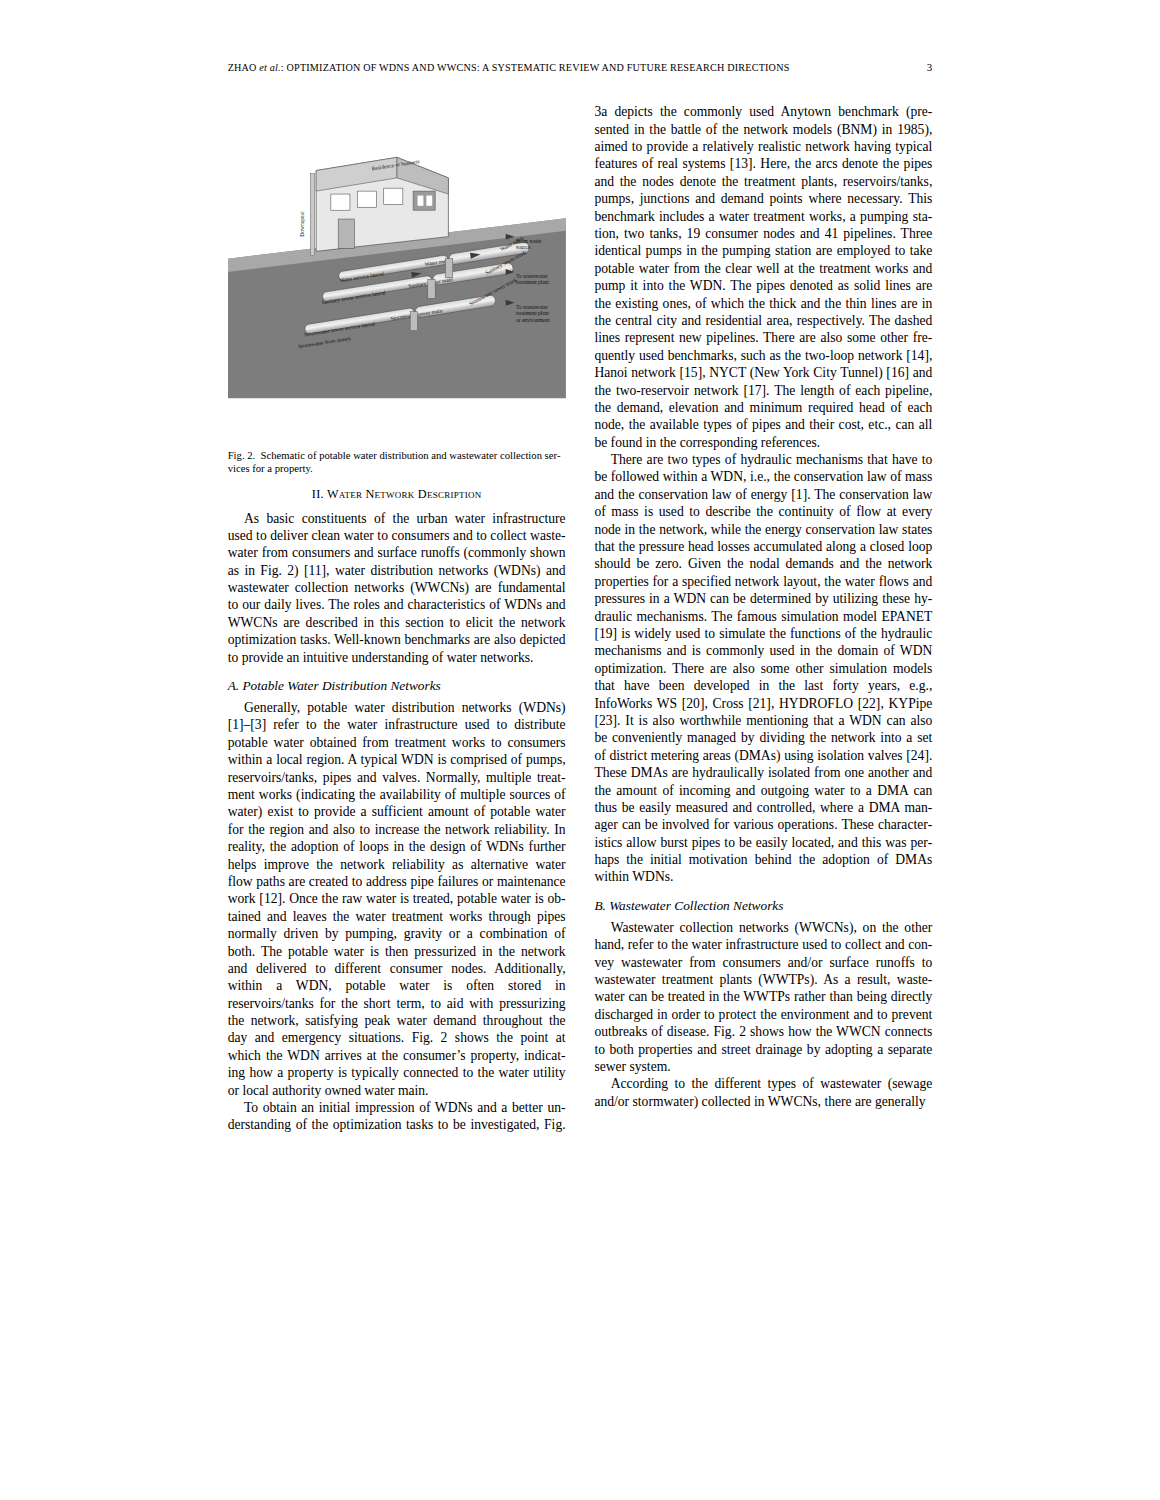ZHAO et al.: OPTIMIZATION OF WDNS AND WWCNS: A SYSTEMATIC REVIEW AND FUTURE RESEARCH DIRECTIONS
3
Residence or business Downspout Water service lateral Water main Water trunk Sanitary sewer service lateral Sanitary sewer main Sanitary sewer trunk Stormwater sewer service lateral Stormwater sewer main Stormwater sewer trunk Stormwater from streets From water source To wastewater treatment plant To wastewater treatment plant or environment
Fig. 2. Schematic of potable water distribution and wastewater collection services for a property.
II. Water Network Description
As basic constituents of the urban water infrastructure used to deliver clean water to consumers and to collect wastewater from consumers and surface runoffs (commonly shown as in Fig. 2) [11], water distribution networks (WDNs) and wastewater collection networks (WWCNs) are fundamental to our daily lives. The roles and characteristics of WDNs and WWCNs are described in this section to elicit the network optimization tasks. Well-known benchmarks are also depicted to provide an intuitive understanding of water networks.
A. Potable Water Distribution Networks
Generally, potable water distribution networks (WDNs) [1]–[3] refer to the water infrastructure used to distribute potable water obtained from treatment works to consumers within a local region. A typical WDN is comprised of pumps, reservoirs/tanks, pipes and valves. Normally, multiple treatment works (indicating the availability of multiple sources of water) exist to provide a sufficient amount of potable water for the region and also to increase the network reliability. In reality, the adoption of loops in the design of WDNs further helps improve the network reliability as alternative water flow paths are created to address pipe failures or maintenance work [12]. Once the raw water is treated, potable water is obtained and leaves the water treatment works through pipes normally driven by pumping, gravity or a combination of both. The potable water is then pressurized in the network and delivered to different consumer nodes. Additionally, within a WDN, potable water is often stored in reservoirs/tanks for the short term, to aid with pressurizing the network, satisfying peak water demand throughout the day and emergency situations. Fig. 2 shows the point at which the WDN arrives at the consumer’s property, indicating how a property is typically connected to the water utility or local authority owned water main.
To obtain an initial impression of WDNs and a better understanding of the optimization tasks to be investigated, Fig. 3a depicts the commonly used Anytown benchmark (presented in the battle of the network models (BNM) in 1985), aimed to provide a relatively realistic network having typical features of real systems [13]. Here, the arcs denote the pipes and the nodes denote the treatment plants, reservoirs/tanks, pumps, junctions and demand points where necessary. This benchmark includes a water treatment works, a pumping station, two tanks, 19 consumer nodes and 41 pipelines. Three identical pumps in the pumping station are employed to take potable water from the clear well at the treatment works and pump it into the WDN. The pipes denoted as solid lines are the existing ones, of which the thick and the thin lines are in the central city and residential area, respectively. The dashed lines represent new pipelines. There are also some other frequently used benchmarks, such as the two-loop network [14], Hanoi network [15], NYCT (New York City Tunnel) [16] and the two-reservoir network [17]. The length of each pipeline, the demand, elevation and minimum required head of each node, the available types of pipes and their cost, etc., can all be found in the corresponding references.
There are two types of hydraulic mechanisms that have to be followed within a WDN, i.e., the conservation law of mass and the conservation law of energy [1]. The conservation law of mass is used to describe the continuity of flow at every node in the network, while the energy conservation law states that the pressure head losses accumulated along a closed loop should be zero. Given the nodal demands and the network properties for a specified network layout, the water flows and pressures in a WDN can be determined by utilizing these hydraulic mechanisms. The famous simulation model EPANET [19] is widely used to simulate the functions of the hydraulic mechanisms and is commonly used in the domain of WDN optimization. There are also some other simulation models that have been developed in the last forty years, e.g., InfoWorks WS [20], Cross [21], HYDROFLO [22], KYPipe [23]. It is also worthwhile mentioning that a WDN can also be conveniently managed by dividing the network into a set of district metering areas (DMAs) using isolation valves [24]. These DMAs are hydraulically isolated from one another and the amount of incoming and outgoing water to a DMA can thus be easily measured and controlled, where a DMA manager can be involved for various operations. These characteristics allow burst pipes to be easily located, and this was perhaps the initial motivation behind the adoption of DMAs within WDNs.
B. Wastewater Collection Networks
Wastewater collection networks (WWCNs), on the other hand, refer to the water infrastructure used to collect and convey wastewater from consumers and/or surface runoffs to wastewater treatment plants (WWTPs). As a result, wastewater can be treated in the WWTPs rather than being directly discharged in order to protect the environment and to prevent outbreaks of disease. Fig. 2 shows how the WWCN connects to both properties and street drainage by adopting a separate sewer system.
According to the different types of wastewater (sewage and/or stormwater) collected in WWCNs, there are generally